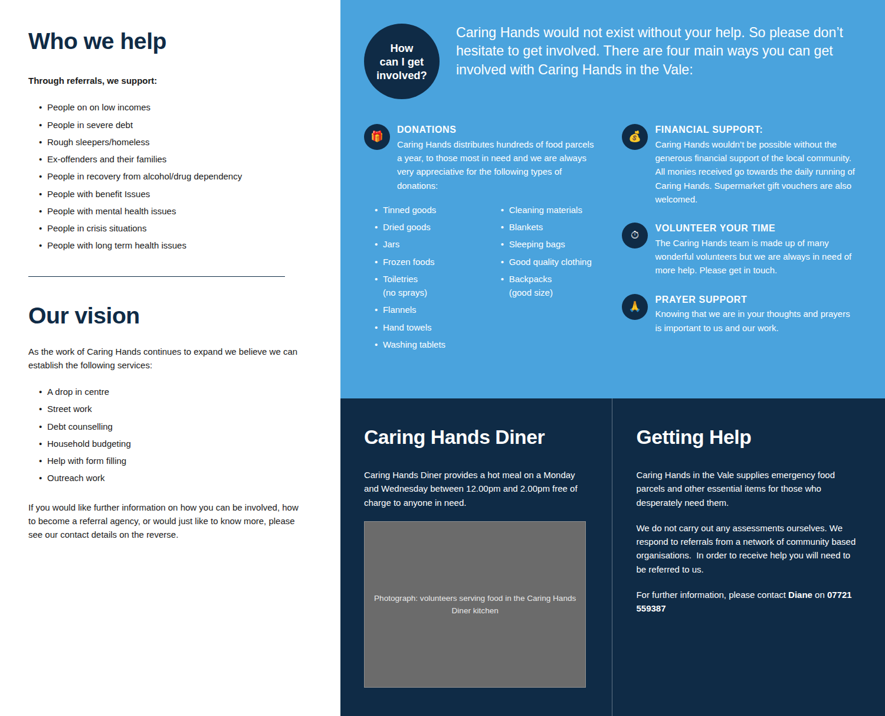Who we help
Through referrals, we support:
People on on low incomes
People in severe debt
Rough sleepers/homeless
Ex-offenders and their families
People in recovery from alcohol/drug dependency
People with benefit Issues
People with mental health issues
People in crisis situations
People with long term health issues
Our vision
As the work of Caring Hands continues to expand we believe we can establish the following services:
A drop in centre
Street work
Debt counselling
Household budgeting
Help with form filling
Outreach work
If you would like further information on how you can be involved, how to become a referral agency, or would just like to know more, please see our contact details on the reverse.
How
can I get
involved?
Caring Hands would not exist without your help. So please don’t hesitate to get involved. There are four main ways you can get involved with Caring Hands in the Vale:
🎁
Donations
Caring Hands distributes hundreds of food parcels a year, to those most in need and we are always very appreciative for the following types of donations:
Tinned goods
Dried goods
Jars
Frozen foods
Toiletries
(no sprays)
Flannels
Hand towels
Washing tablets
Cleaning materials
Blankets
Sleeping bags
Good quality clothing
Backpacks
(good size)
💰
Financial support:
Caring Hands wouldn’t be possible without the generous financial support of the local community. All monies received go towards the daily running of Caring Hands. Supermarket gift vouchers are also welcomed.
⏱
Volunteer your time
The Caring Hands team is made up of many wonderful volunteers but we are always in need of more help. Please get in touch.
🙏
Prayer support
Knowing that we are in your thoughts and prayers is important to us and our work.
Caring Hands Diner
Caring Hands Diner provides a hot meal on a Monday and Wednesday between 12.00pm and 2.00pm free of charge to anyone in need.
Photograph: volunteers serving food in the Caring Hands Diner kitchen
Getting Help
Caring Hands in the Vale supplies emergency food parcels and other essential items for those who desperately need them.
We do not carry out any assessments ourselves. We respond to referrals from a network of community based organisations. In order to receive help you will need to be referred to us.
For further information, please contact Diane on 07721 559387